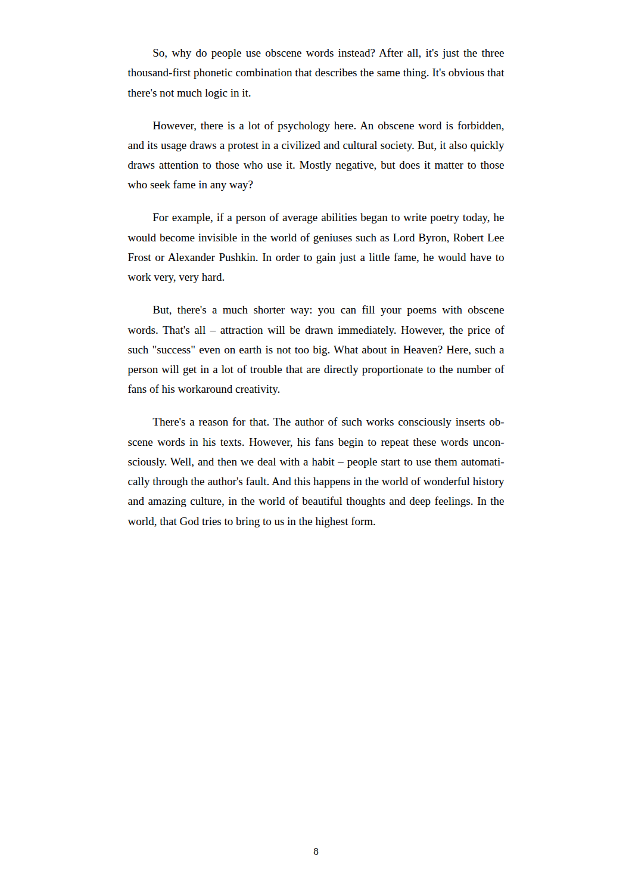So, why do people use obscene words instead? After all, it's just the three thousand-first phonetic combination that describes the same thing. It's obvious that there's not much logic in it.
However, there is a lot of psychology here. An obscene word is forbidden, and its usage draws a protest in a civilized and cultural society. But, it also quickly draws attention to those who use it. Mostly negative, but does it matter to those who seek fame in any way?
For example, if a person of average abilities began to write poetry today, he would become invisible in the world of geniuses such as Lord Byron, Robert Lee Frost or Alexander Pushkin. In order to gain just a little fame, he would have to work very, very hard.
But, there's a much shorter way: you can fill your poems with obscene words. That's all – attraction will be drawn immediately. However, the price of such "success" even on earth is not too big. What about in Heaven? Here, such a person will get in a lot of trouble that are directly proportionate to the number of fans of his workaround creativity.
There's a reason for that. The author of such works consciously inserts obscene words in his texts. However, his fans begin to repeat these words unconsciously. Well, and then we deal with a habit – people start to use them automatically through the author's fault. And this happens in the world of wonderful history and amazing culture, in the world of beautiful thoughts and deep feelings. In the world, that God tries to bring to us in the highest form.
8